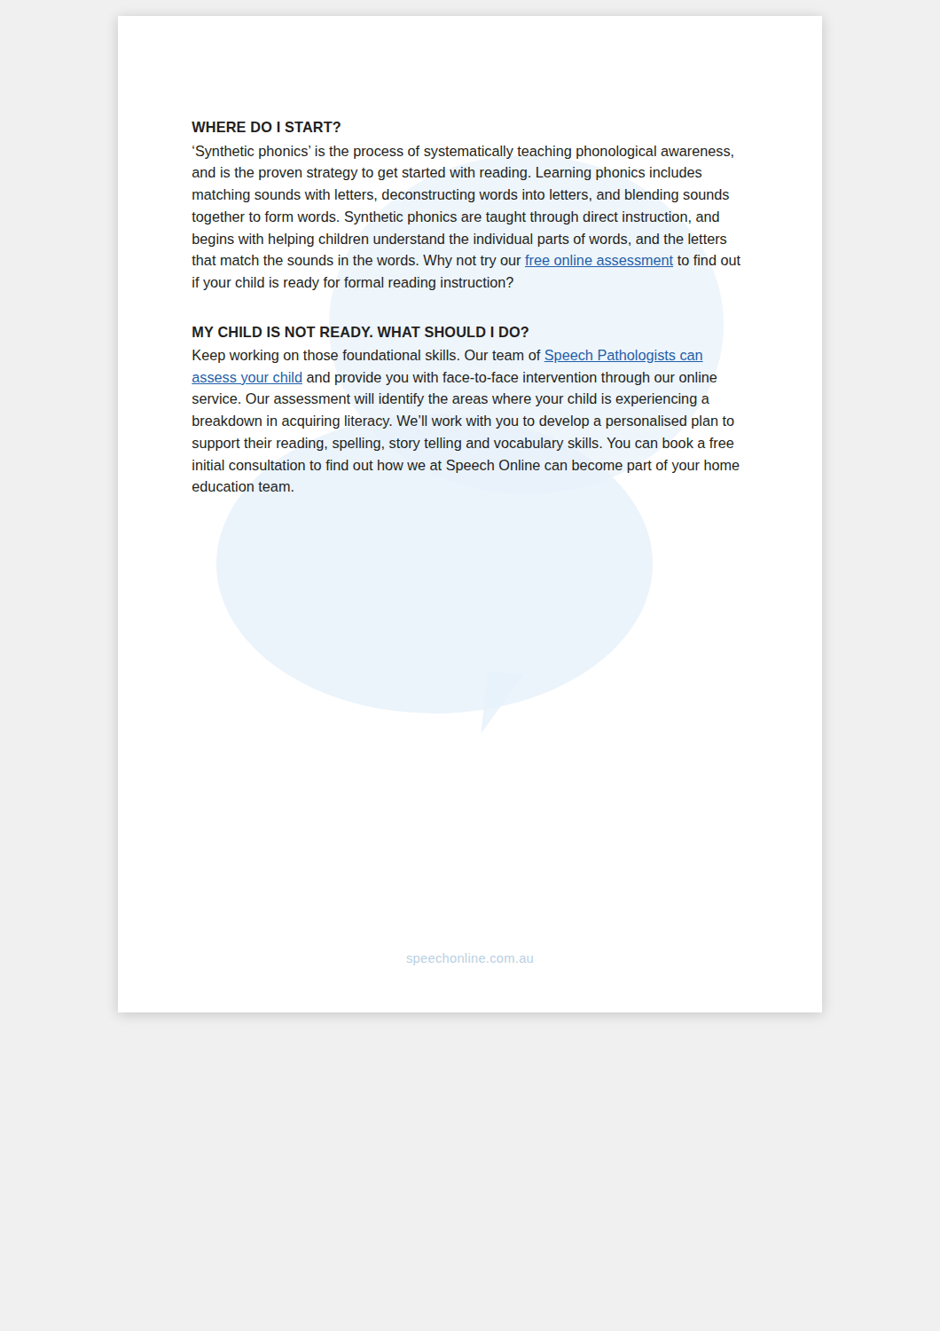WHERE DO I START?
‘Synthetic phonics’ is the process of systematically teaching phonological awareness, and is the proven strategy to get started with reading. Learning phonics includes matching sounds with letters, deconstructing words into letters, and blending sounds together to form words. Synthetic phonics are taught through direct instruction, and begins with helping children understand the individual parts of words, and the letters that match the sounds in the words. Why not try our free online assessment to find out if your child is ready for formal reading instruction?
MY CHILD IS NOT READY. WHAT SHOULD I DO?
Keep working on those foundational skills. Our team of Speech Pathologists can assess your child and provide you with face-to-face intervention through our online service. Our assessment will identify the areas where your child is experiencing a breakdown in acquiring literacy. We’ll work with you to develop a personalised plan to support their reading, spelling, story telling and vocabulary skills. You can book a free initial consultation to find out how we at Speech Online can become part of your home education team.
speechonline.com.au